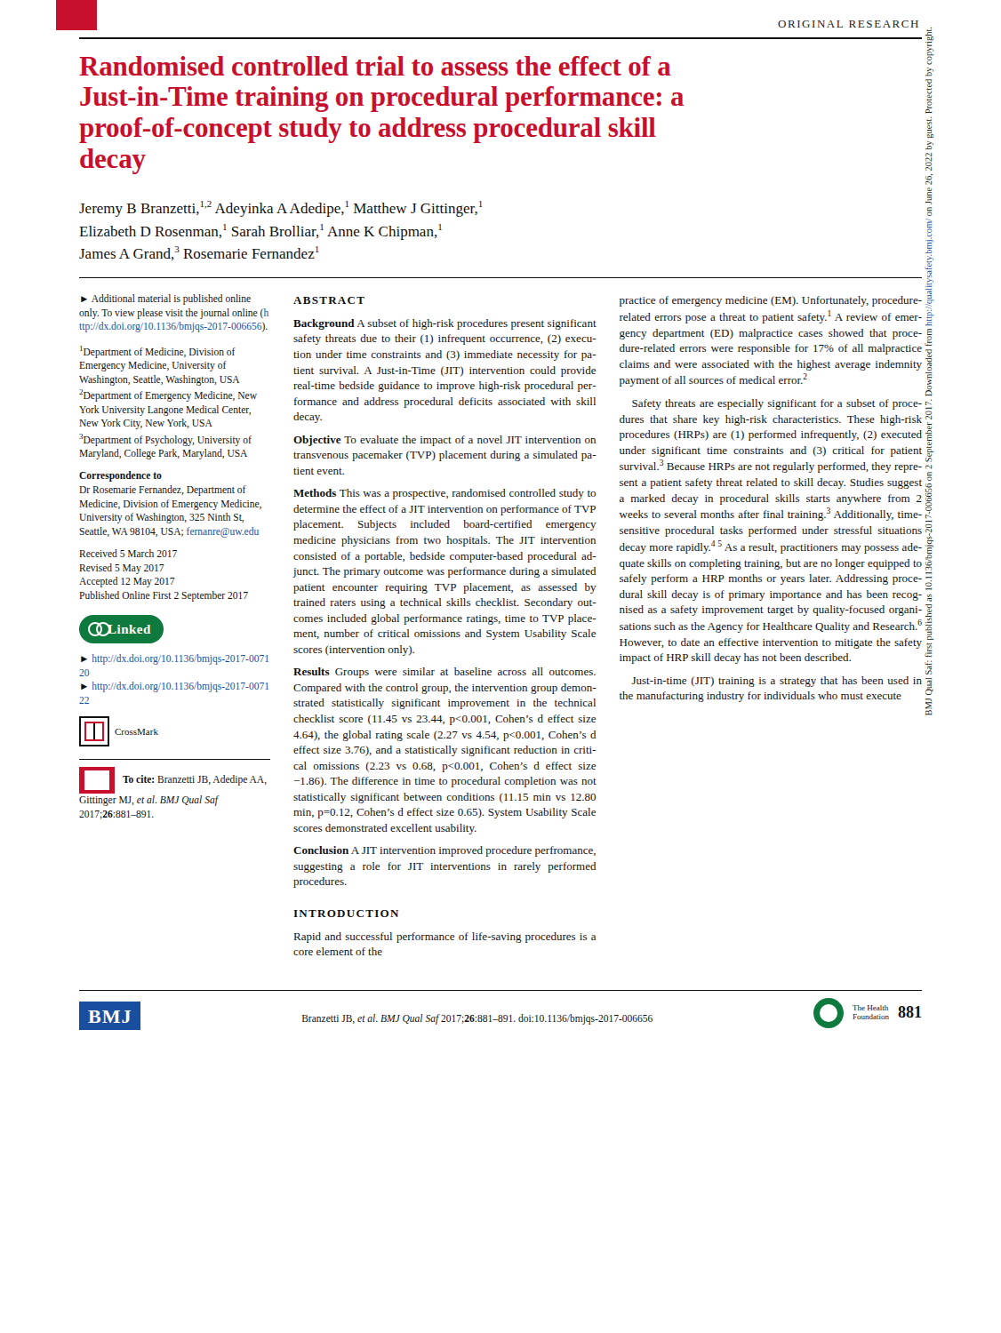BMJ Qual Saf: first published as 10.1136/bmjqs-2017-006656 on 2 September 2017. Downloaded from http://qualitysafety.bmj.com/ on June 26, 2022 by guest. Protected by copyright.
Original research
Randomised controlled trial to assess the effect of a Just-in-Time training on procedural performance: a proof-of-concept study to address procedural skill decay
Jeremy B Branzetti,1,2 Adeyinka A Adedipe,1 Matthew J Gittinger,1
Elizabeth D Rosenman,1 Sarah Brolliar,1 Anne K Chipman,1
James A Grand,3 Rosemarie Fernandez1
► Additional material is published online only. To view please visit the journal online (http://dx.doi.org/10.1136/bmjqs-2017-006656).
1Department of Medicine, Division of Emergency Medicine, University of Washington, Seattle, Washington, USA
2Department of Emergency Medicine, New York University Langone Medical Center, New York City, New York, USA
3Department of Psychology, University of Maryland, College Park, Maryland, USA
Correspondence to
Dr Rosemarie Fernandez, Department of Medicine, Division of Emergency Medicine, University of Washington, 325 Ninth St, Seattle, WA 98104, USA; fernanre@uw.edu
Received 5 March 2017
Revised 5 May 2017
Accepted 12 May 2017
Published Online First 2 September 2017
Linked
► http://dx.doi.org/10.1136/bmjqs-2017-007120
► http://dx.doi.org/10.1136/bmjqs-2017-007122
CrossMark
To cite: Branzetti JB, Adedipe AA, Gittinger MJ, et al. BMJ Qual Saf 2017;26:881–891.
Abstract
Background A subset of high-risk procedures present significant safety threats due to their (1) infrequent occurrence, (2) execution under time constraints and (3) immediate necessity for patient survival. A Just-in-Time (JIT) intervention could provide real-time bedside guidance to improve high-risk procedural performance and address procedural deficits associated with skill decay.
Objective To evaluate the impact of a novel JIT intervention on transvenous pacemaker (TVP) placement during a simulated patient event.
Methods This was a prospective, randomised controlled study to determine the effect of a JIT intervention on performance of TVP placement. Subjects included board-certified emergency medicine physicians from two hospitals. The JIT intervention consisted of a portable, bedside computer-based procedural adjunct. The primary outcome was performance during a simulated patient encounter requiring TVP placement, as assessed by trained raters using a technical skills checklist. Secondary outcomes included global performance ratings, time to TVP placement, number of critical omissions and System Usability Scale scores (intervention only).
Results Groups were similar at baseline across all outcomes. Compared with the control group, the intervention group demonstrated statistically significant improvement in the technical checklist score (11.45 vs 23.44, p<0.001, Cohen’s d effect size 4.64), the global rating scale (2.27 vs 4.54, p<0.001, Cohen’s d effect size 3.76), and a statistically significant reduction in critical omissions (2.23 vs 0.68, p<0.001, Cohen’s d effect size −1.86). The difference in time to procedural completion was not statistically significant between conditions (11.15 min vs 12.80 min, p=0.12, Cohen’s d effect size 0.65). System Usability Scale scores demonstrated excellent usability.
Conclusion A JIT intervention improved procedure perfromance, suggesting a role for JIT interventions in rarely performed procedures.
Introduction
Rapid and successful performance of life-saving procedures is a core element of the
practice of emergency medicine (EM). Unfortunately, procedure-related errors pose a threat to patient safety.1 A review of emergency department (ED) malpractice cases showed that procedure-related errors were responsible for 17% of all malpractice claims and were associated with the highest average indemnity payment of all sources of medical error.2
Safety threats are especially significant for a subset of procedures that share key high-risk characteristics. These high-risk procedures (HRPs) are (1) performed infrequently, (2) executed under significant time constraints and (3) critical for patient survival.3 Because HRPs are not regularly performed, they represent a patient safety threat related to skill decay. Studies suggest a marked decay in procedural skills starts anywhere from 2 weeks to several months after final training.3 Additionally, time-sensitive procedural tasks performed under stressful situations decay more rapidly.4 5 As a result, practitioners may possess adequate skills on completing training, but are no longer equipped to safely perform a HRP months or years later. Addressing procedural skill decay is of primary importance and has been recognised as a safety improvement target by quality-focused organisations such as the Agency for Healthcare Quality and Research.6 However, to date an effective intervention to mitigate the safety impact of HRP skill decay has not been described.
Just-in-time (JIT) training is a strategy that has been used in the manufacturing industry for individuals who must execute
BMJ
Branzetti JB, et al. BMJ Qual Saf 2017;26:881–891. doi:10.1136/bmjqs-2017-006656
The Health
Foundation 881